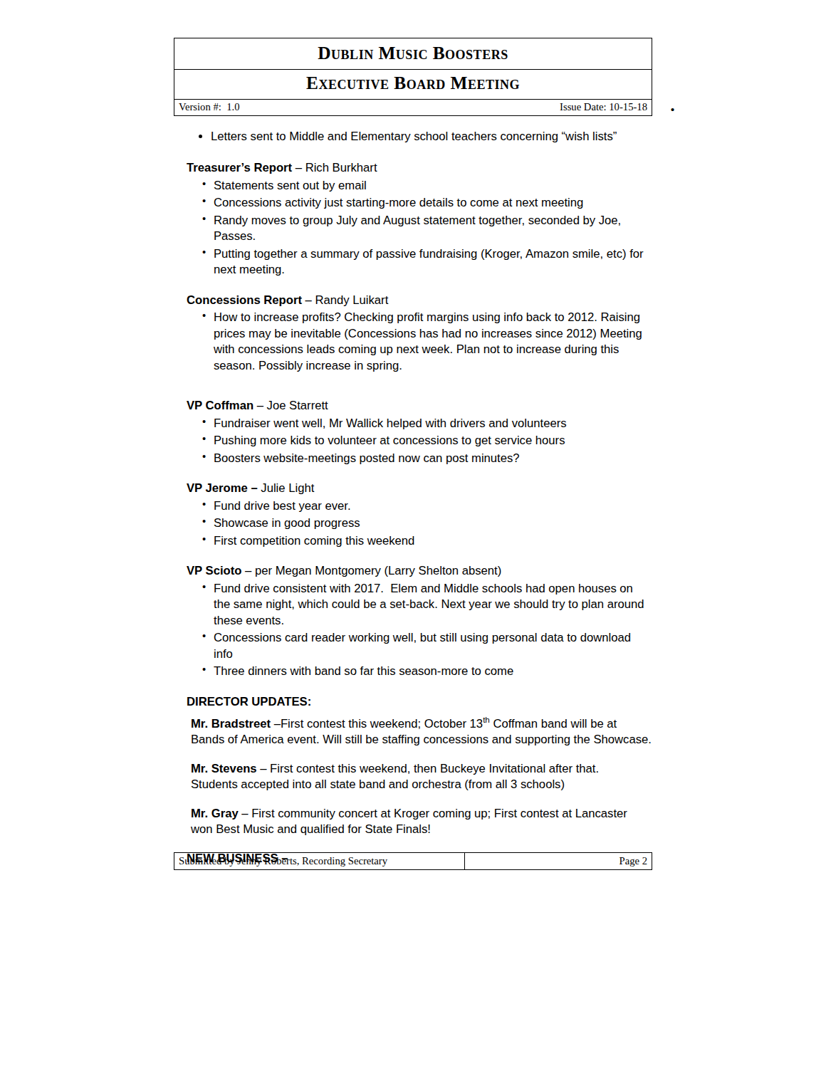Dublin Music Boosters
Executive Board Meeting
Version #: 1.0 Issue Date: 10-15-18
•
Letters sent to Middle and Elementary school teachers concerning “wish lists”
Treasurer’s Report – Rich Burkhart
Statements sent out by email
Concessions activity just starting-more details to come at next meeting
Randy moves to group July and August statement together, seconded by Joe, Passes.
Putting together a summary of passive fundraising (Kroger, Amazon smile, etc) for next meeting.
Concessions Report – Randy Luikart
How to increase profits? Checking profit margins using info back to 2012. Raising prices may be inevitable (Concessions has had no increases since 2012) Meeting with concessions leads coming up next week. Plan not to increase during this season. Possibly increase in spring.
VP Coffman – Joe Starrett
Fundraiser went well, Mr Wallick helped with drivers and volunteers
Pushing more kids to volunteer at concessions to get service hours
Boosters website-meetings posted now can post minutes?
VP Jerome – Julie Light
Fund drive best year ever.
Showcase in good progress
First competition coming this weekend
VP Scioto – per Megan Montgomery (Larry Shelton absent)
Fund drive consistent with 2017. Elem and Middle schools had open houses on the same night, which could be a set-back. Next year we should try to plan around these events.
Concessions card reader working well, but still using personal data to download info
Three dinners with band so far this season-more to come
DIRECTOR UPDATES:
Mr. Bradstreet –First contest this weekend; October 13th Coffman band will be at Bands of America event. Will still be staffing concessions and supporting the Showcase.
Mr. Stevens – First contest this weekend, then Buckeye Invitational after that. Students accepted into all state band and orchestra (from all 3 schools)
Mr. Gray – First community concert at Kroger coming up; First contest at Lancaster won Best Music and qualified for State Finals!
NEW BUSINESS –
Submitted by Jenny Roberts, Recording Secretary
Page 2